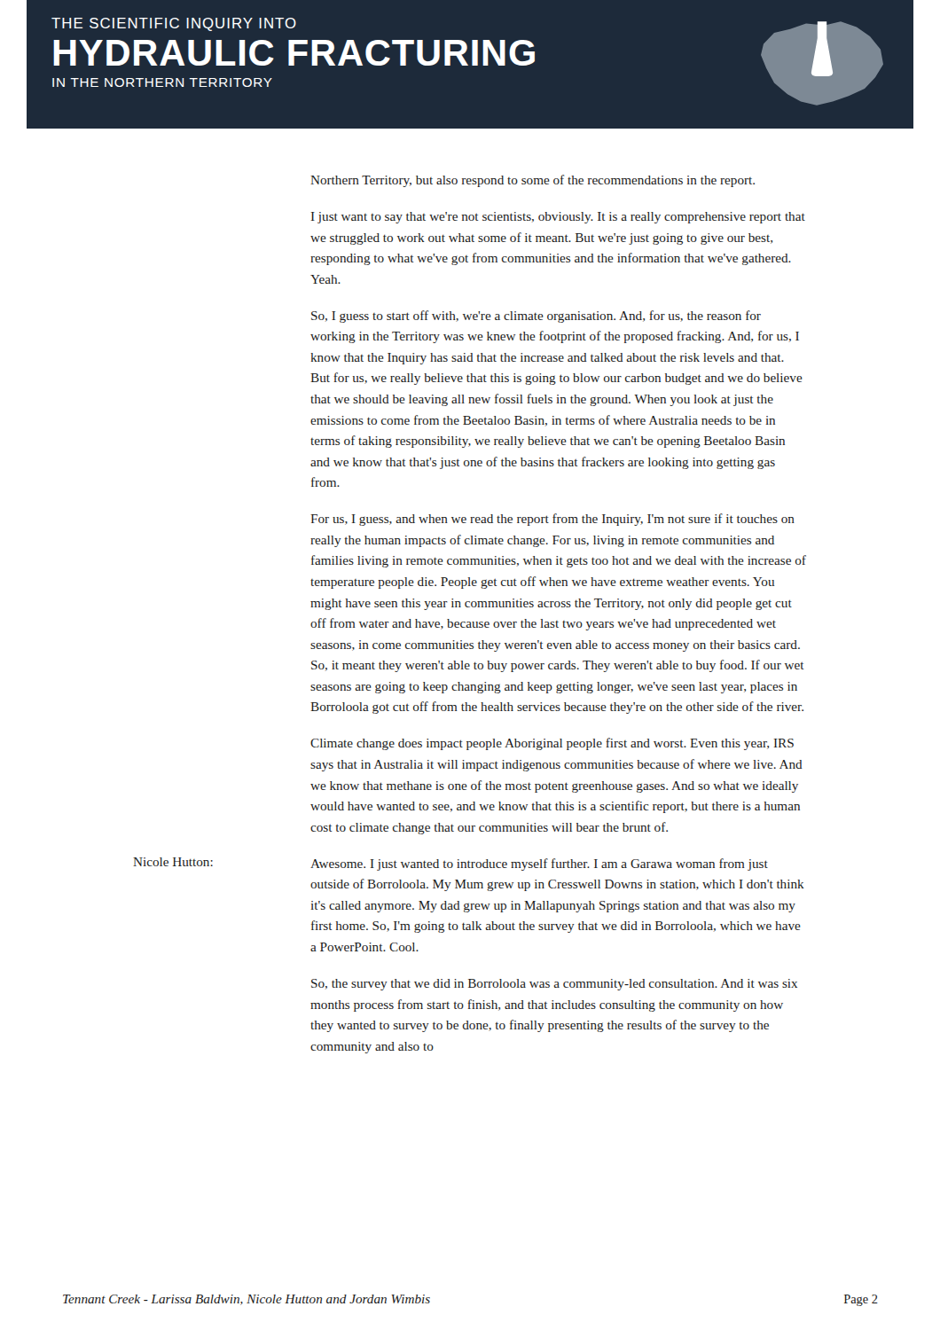The Scientific Inquiry into
Hydraulic Fracturing
in the Northern Territory
Northern Territory, but also respond to some of the recommendations in the report.
I just want to say that we're not scientists, obviously. It is a really comprehensive report that we struggled to work out what some of it meant. But we're just going to give our best, responding to what we've got from communities and the information that we've gathered. Yeah.
So, I guess to start off with, we're a climate organisation. And, for us, the reason for working in the Territory was we knew the footprint of the proposed fracking. And, for us, I know that the Inquiry has said that the increase and talked about the risk levels and that. But for us, we really believe that this is going to blow our carbon budget and we do believe that we should be leaving all new fossil fuels in the ground. When you look at just the emissions to come from the Beetaloo Basin, in terms of where Australia needs to be in terms of taking responsibility, we really believe that we can't be opening Beetaloo Basin and we know that that's just one of the basins that frackers are looking into getting gas from.
For us, I guess, and when we read the report from the Inquiry, I'm not sure if it touches on really the human impacts of climate change. For us, living in remote communities and families living in remote communities, when it gets too hot and we deal with the increase of temperature people die. People get cut off when we have extreme weather events. You might have seen this year in communities across the Territory, not only did people get cut off from water and have, because over the last two years we've had unprecedented wet seasons, in come communities they weren't even able to access money on their basics card. So, it meant they weren't able to buy power cards. They weren't able to buy food. If our wet seasons are going to keep changing and keep getting longer, we've seen last year, places in Borroloola got cut off from the health services because they're on the other side of the river.
Climate change does impact people Aboriginal people first and worst. Even this year, IRS says that in Australia it will impact indigenous communities because of where we live. And we know that methane is one of the most potent greenhouse gases. And so what we ideally would have wanted to see, and we know that this is a scientific report, but there is a human cost to climate change that our communities will bear the brunt of.
Nicole Hutton:
Awesome. I just wanted to introduce myself further. I am a Garawa woman from just outside of Borroloola. My Mum grew up in Cresswell Downs in station, which I don't think it's called anymore. My dad grew up in Mallapunyah Springs station and that was also my first home. So, I'm going to talk about the survey that we did in Borroloola, which we have a PowerPoint. Cool.
So, the survey that we did in Borroloola was a community-led consultation. And it was six months process from start to finish, and that includes consulting the community on how they wanted to survey to be done, to finally presenting the results of the survey to the community and also to
Tennant Creek - Larissa Baldwin, Nicole Hutton and Jordan Wimbis
Page 2